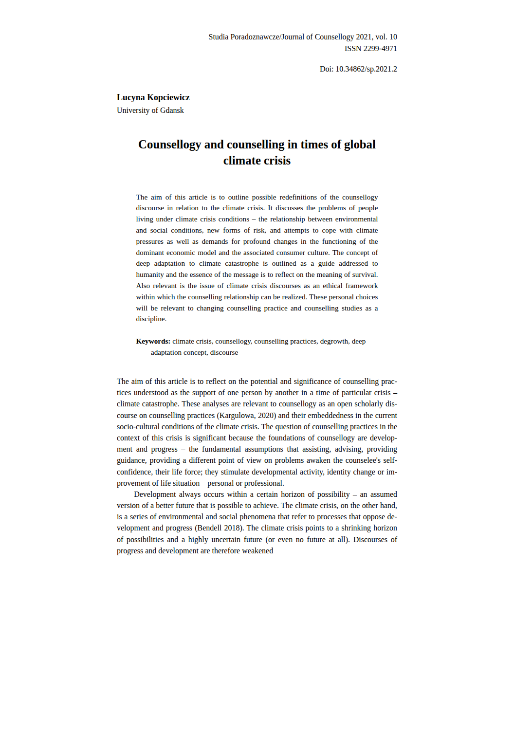Studia Poradoznawcze/Journal of Counsellogy 2021, vol. 10
ISSN 2299-4971
Doi: 10.34862/sp.2021.2
Lucyna Kopciewicz
University of Gdansk
Counsellogy and counselling in times of global
climate crisis
The aim of this article is to outline possible redefinitions of the counsellogy discourse in relation to the climate crisis. It discusses the problems of people living under climate crisis conditions – the relationship between environmental and social conditions, new forms of risk, and attempts to cope with climate pressures as well as demands for profound changes in the functioning of the dominant economic model and the associated consumer culture. The concept of deep adaptation to climate catastrophe is outlined as a guide addressed to humanity and the essence of the message is to reflect on the meaning of survival. Also relevant is the issue of climate crisis discourses as an ethical framework within which the counselling relationship can be realized. These personal choices will be relevant to changing counselling practice and counselling studies as a discipline.
Keywords: climate crisis, counsellogy, counselling practices, degrowth, deep adaptation concept, discourse
The aim of this article is to reflect on the potential and significance of counselling practices understood as the support of one person by another in a time of particular crisis – climate catastrophe. These analyses are relevant to counsellogy as an open scholarly discourse on counselling practices (Kargulowa, 2020) and their embeddedness in the current socio-cultural conditions of the climate crisis. The question of counselling practices in the context of this crisis is significant because the foundations of counsellogy are development and progress – the fundamental assumptions that assisting, advising, providing guidance, providing a different point of view on problems awaken the counselee's self-confidence, their life force; they stimulate developmental activity, identity change or improvement of life situation – personal or professional.
Development always occurs within a certain horizon of possibility – an assumed version of a better future that is possible to achieve. The climate crisis, on the other hand, is a series of environmental and social phenomena that refer to processes that oppose development and progress (Bendell 2018). The climate crisis points to a shrinking horizon of possibilities and a highly uncertain future (or even no future at all). Discourses of progress and development are therefore weakened